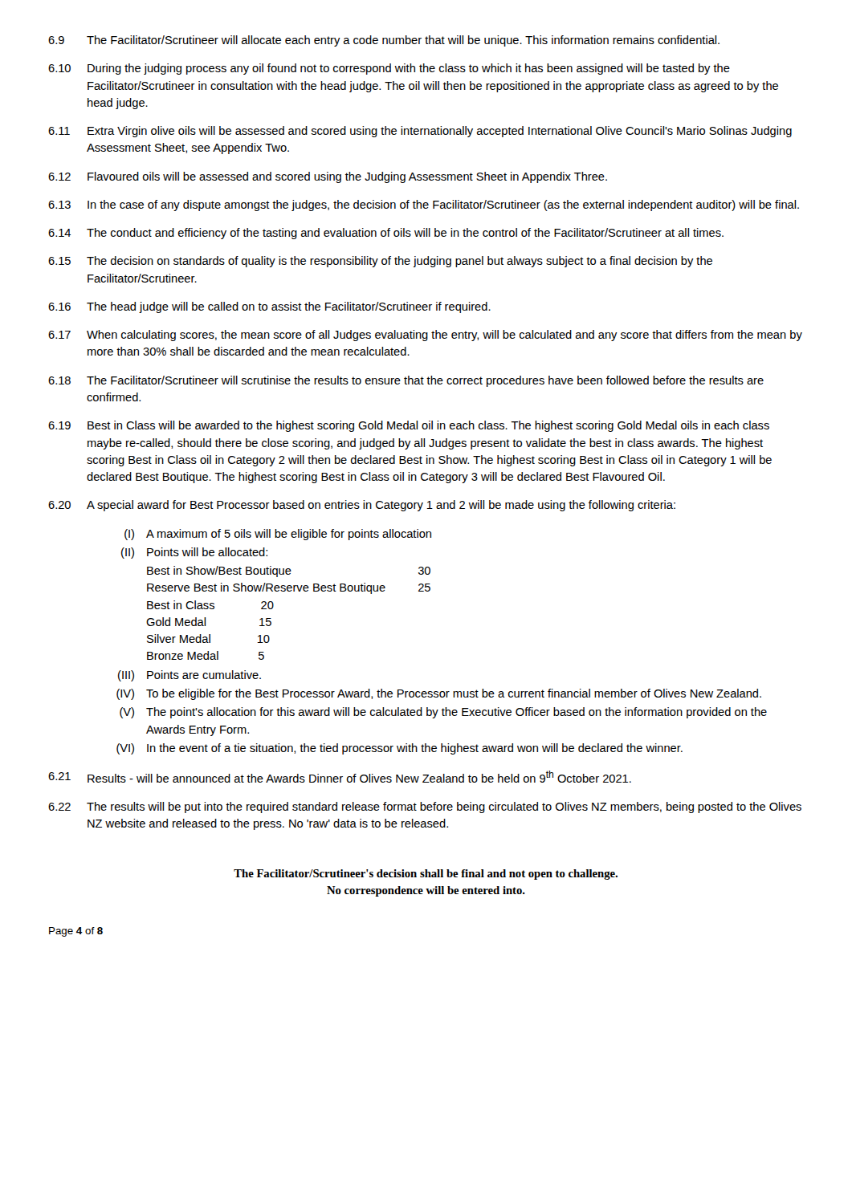6.9
The Facilitator/Scrutineer will allocate each entry a code number that will be unique. This information remains confidential.
6.10
During the judging process any oil found not to correspond with the class to which it has been assigned will be tasted by the Facilitator/Scrutineer in consultation with the head judge. The oil will then be repositioned in the appropriate class as agreed to by the head judge.
6.11
Extra Virgin olive oils will be assessed and scored using the internationally accepted International Olive Council's Mario Solinas Judging Assessment Sheet, see Appendix Two.
6.12
Flavoured oils will be assessed and scored using the Judging Assessment Sheet in Appendix Three.
6.13
In the case of any dispute amongst the judges, the decision of the Facilitator/Scrutineer (as the external independent auditor) will be final.
6.14
The conduct and efficiency of the tasting and evaluation of oils will be in the control of the Facilitator/Scrutineer at all times.
6.15
The decision on standards of quality is the responsibility of the judging panel but always subject to a final decision by the Facilitator/Scrutineer.
6.16
The head judge will be called on to assist the Facilitator/Scrutineer if required.
6.17
When calculating scores, the mean score of all Judges evaluating the entry, will be calculated and any score that differs from the mean by more than 30% shall be discarded and the mean recalculated.
6.18
The Facilitator/Scrutineer will scrutinise the results to ensure that the correct procedures have been followed before the results are confirmed.
6.19
Best in Class will be awarded to the highest scoring Gold Medal oil in each class. The highest scoring Gold Medal oils in each class maybe re-called, should there be close scoring, and judged by all Judges present to validate the best in class awards. The highest scoring Best in Class oil in Category 2 will then be declared Best in Show. The highest scoring Best in Class oil in Category 1 will be declared Best Boutique. The highest scoring Best in Class oil in Category 3 will be declared Best Flavoured Oil.
6.20
A special award for Best Processor based on entries in Category 1 and 2 will be made using the following criteria:
(I) A maximum of 5 oils will be eligible for points allocation
(II) Points will be allocated:
| Best in Show/Best Boutique | 30 |
| Reserve Best in Show/Reserve Best Boutique | 25 |
| Best in Class 20 | |
| Gold Medal 15 | |
| Silver Medal 10 | |
| Bronze Medal 5 | |
(III) Points are cumulative.
(IV) To be eligible for the Best Processor Award, the Processor must be a current financial member of Olives New Zealand.
(V) The point's allocation for this award will be calculated by the Executive Officer based on the information provided on the Awards Entry Form.
(VI) In the event of a tie situation, the tied processor with the highest award won will be declared the winner.
6.21
Results - will be announced at the Awards Dinner of Olives New Zealand to be held on 9th October 2021.
6.22
The results will be put into the required standard release format before being circulated to Olives NZ members, being posted to the Olives NZ website and released to the press. No 'raw' data is to be released.
The Facilitator/Scrutineer's decision shall be final and not open to challenge.
No correspondence will be entered into.
Page 4 of 8